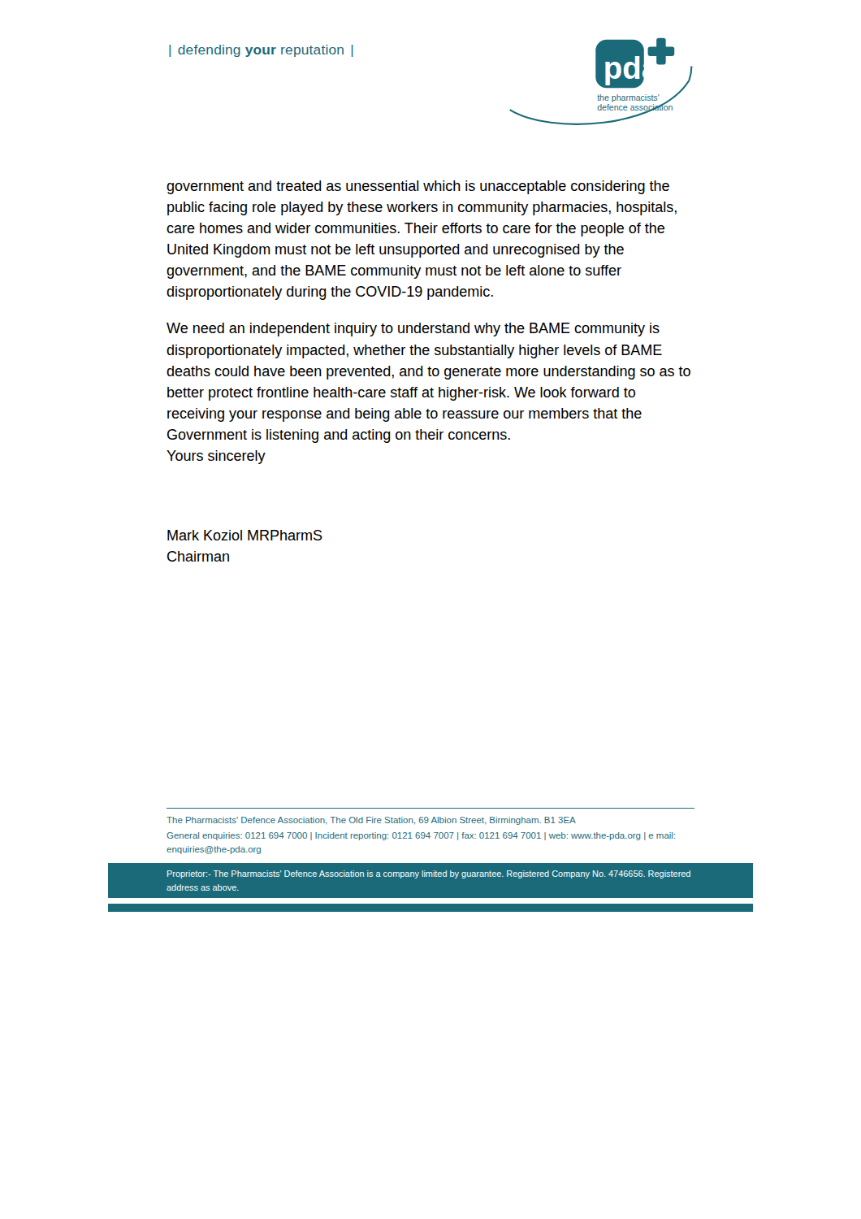| defending your reputation |
pda – the pharmacists' defence association pda the pharmacists' defence association
government and treated as unessential which is unacceptable considering the public facing role played by these workers in community pharmacies, hospitals, care homes and wider communities. Their efforts to care for the people of the United Kingdom must not be left unsupported and unrecognised by the government, and the BAME community must not be left alone to suffer disproportionately during the COVID-19 pandemic.
We need an independent inquiry to understand why the BAME community is disproportionately impacted, whether the substantially higher levels of BAME deaths could have been prevented, and to generate more understanding so as to better protect frontline health-care staff at higher-risk. We look forward to receiving your response and being able to reassure our members that the Government is listening and acting on their concerns.
Yours sincerely
Mark Koziol MRPharmS
Chairman
The Pharmacists' Defence Association, The Old Fire Station, 69 Albion Street, Birmingham. B1 3EA
General enquiries: 0121 694 7000 | Incident reporting: 0121 694 7007 | fax: 0121 694 7001 | web: www.the-pda.org | e mail: enquiries@the-pda.org
Proprietor:- The Pharmacists' Defence Association is a company limited by guarantee. Registered Company No. 4746656. Registered address as above.